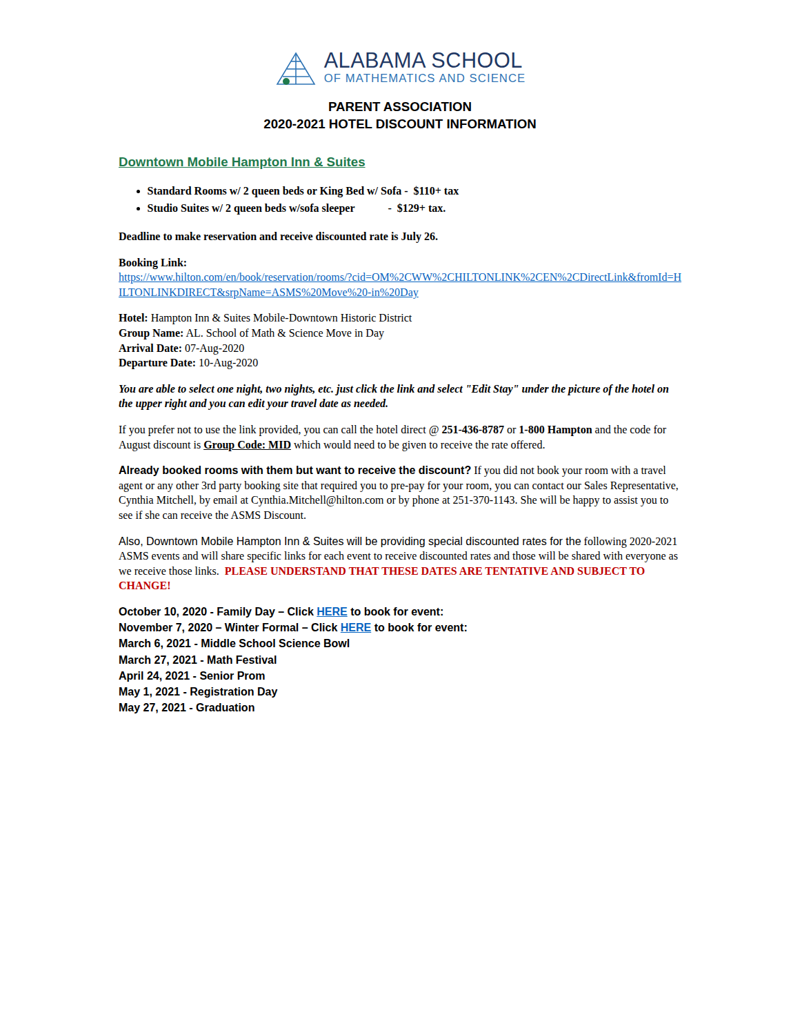ALABAMA SCHOOL
OF MATHEMATICS AND SCIENCE
PARENT ASSOCIATION
2020-2021 HOTEL DISCOUNT INFORMATION
Downtown Mobile Hampton Inn & Suites
Standard Rooms w/ 2 queen beds or King Bed w/ Sofa - $110+ tax
Studio Suites w/ 2 queen beds w/sofa sleeper - $129+ tax.
Deadline to make reservation and receive discounted rate is July 26.
Booking Link:
https://www.hilton.com/en/book/reservation/rooms/?cid=OM%2CWW%2CHILTONLINK%2CEN%2CDirectLink&fromId=HILTONLINKDIRECT&srpName=ASMS%20Move%20-in%20Day
Hotel: Hampton Inn & Suites Mobile-Downtown Historic District
Group Name: AL. School of Math & Science Move in Day
Arrival Date: 07-Aug-2020
Departure Date: 10-Aug-2020
You are able to select one night, two nights, etc. just click the link and select "Edit Stay" under the picture of the hotel on the upper right and you can edit your travel date as needed.
If you prefer not to use the link provided, you can call the hotel direct @ 251-436-8787 or 1-800 Hampton and the code for August discount is Group Code: MID which would need to be given to receive the rate offered.
Already booked rooms with them but want to receive the discount? If you did not book your room with a travel agent or any other 3rd party booking site that required you to pre-pay for your room, you can contact our Sales Representative, Cynthia Mitchell, by email at Cynthia.Mitchell@hilton.com or by phone at 251-370-1143. She will be happy to assist you to see if she can receive the ASMS Discount.
Also, Downtown Mobile Hampton Inn & Suites will be providing special discounted rates for the following 2020-2021 ASMS events and will share specific links for each event to receive discounted rates and those will be shared with everyone as we receive those links. PLEASE UNDERSTAND THAT THESE DATES ARE TENTATIVE AND SUBJECT TO CHANGE!
October 10, 2020 - Family Day – Click HERE to book for event:
November 7, 2020 – Winter Formal – Click HERE to book for event:
March 6, 2021 - Middle School Science Bowl
March 27, 2021 - Math Festival
April 24, 2021 - Senior Prom
May 1, 2021 - Registration Day
May 27, 2021 - Graduation